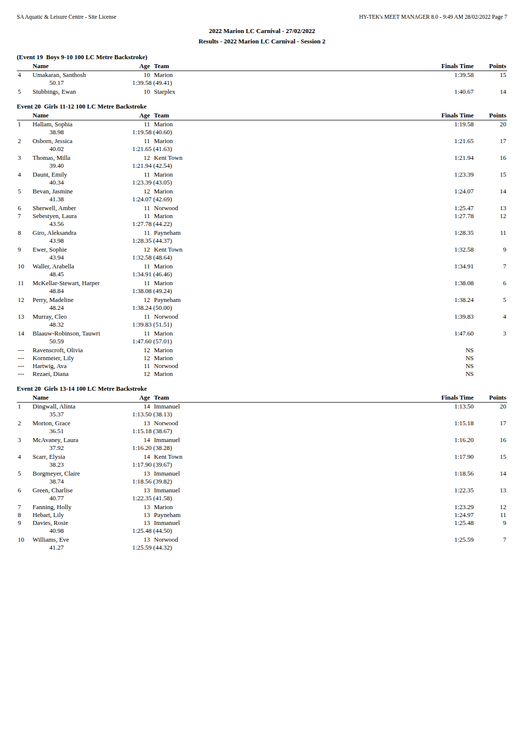SA Aquatic & Leisure Centre - Site License
HY-TEK's MEET MANAGER 8.0 - 9:49 AM 28/02/2022 Page 7
2022 Marion LC Carnival - 27/02/2022
Results - 2022 Marion LC Carnival - Session 2
(Event 19 Boys 9-10 100 LC Metre Backstroke)
| | Name | Age | Team | Finals Time | Points |
| --- | --- | --- | --- | --- | --- |
| 4 | Umakaran, Santhosh | 10 | Marion | 1:39.58 | 15 |
| | 50.17 | 1:39.58 (49.41) | | |
| 5 | Stubbings, Ewan | 10 | Starplex | 1:40.67 | 14 |
Event 20 Girls 11-12 100 LC Metre Backstroke
| | Name | Age | Team | Finals Time | Points |
| --- | --- | --- | --- | --- | --- |
| 1 | Hallam, Sophia | 11 | Marion | 1:19.58 | 20 |
| | 38.98 | 1:19.58 (40.60) | | |
| 2 | Osborn, Jessica | 11 | Marion | 1:21.65 | 17 |
| | 40.02 | 1:21.65 (41.63) | | |
| 3 | Thomas, Milla | 12 | Kent Town | 1:21.94 | 16 |
| | 39.40 | 1:21.94 (42.54) | | |
| 4 | Daunt, Emily | 11 | Marion | 1:23.39 | 15 |
| | 40.34 | 1:23.39 (43.05) | | |
| 5 | Bevan, Jasmine | 12 | Marion | 1:24.07 | 14 |
| | 41.38 | 1:24.07 (42.69) | | |
| 6 | Sherwell, Amber | 11 | Norwood | 1:25.47 | 13 |
| 7 | Sebestyen, Laura | 11 | Marion | 1:27.78 | 12 |
| | 43.56 | 1:27.78 (44.22) | | |
| 8 | Giro, Aleksandra | 11 | Payneham | 1:28.35 | 11 |
| | 43.98 | 1:28.35 (44.37) | | |
| 9 | Ewer, Sophie | 12 | Kent Town | 1:32.58 | 9 |
| | 43.94 | 1:32.58 (48.64) | | |
| 10 | Waller, Arabella | 11 | Marion | 1:34.91 | 7 |
| | 48.45 | 1:34.91 (46.46) | | |
| 11 | McKellar-Stewart, Harper | 11 | Marion | 1:38.08 | 6 |
| | 48.84 | 1:38.08 (49.24) | | |
| 12 | Perry, Madeline | 12 | Payneham | 1:38.24 | 5 |
| | 48.24 | 1:38.24 (50.00) | | |
| 13 | Murray, Cleo | 11 | Norwood | 1:39.83 | 4 |
| | 48.32 | 1:39.83 (51.51) | | |
| 14 | Blaauw-Robinson, Tauwri | 11 | Marion | 1:47.60 | 3 |
| | 50.59 | 1:47.60 (57.01) | | |
| --- | Ravenscroft, Olivia | 12 | Marion | NS | |
| --- | Kornmeier, Lily | 12 | Marion | NS | |
| --- | Hartwig, Ava | 11 | Norwood | NS | |
| --- | Rezaei, Diana | 12 | Marion | NS | |
Event 20 Girls 13-14 100 LC Metre Backstroke
| | Name | Age | Team | Finals Time | Points |
| --- | --- | --- | --- | --- | --- |
| 1 | Dingwall, Alinta | 14 | Immanuel | 1:13.50 | 20 |
| | 35.37 | 1:13.50 (38.13) | | |
| 2 | Morton, Grace | 13 | Norwood | 1:15.18 | 17 |
| | 36.51 | 1:15.18 (38.67) | | |
| 3 | McAvaney, Laura | 14 | Immanuel | 1:16.20 | 16 |
| | 37.92 | 1:16.20 (38.28) | | |
| 4 | Scarr, Elysia | 14 | Kent Town | 1:17.90 | 15 |
| | 38.23 | 1:17.90 (39.67) | | |
| 5 | Borgmeyer, Claire | 13 | Immanuel | 1:18.56 | 14 |
| | 38.74 | 1:18.56 (39.82) | | |
| 6 | Green, Charlise | 13 | Immanuel | 1:22.35 | 13 |
| | 40.77 | 1:22.35 (41.58) | | |
| 7 | Fanning, Holly | 13 | Marion | 1:23.29 | 12 |
| 8 | Hebart, Lily | 13 | Payneham | 1:24.97 | 11 |
| 9 | Davies, Rosie | 13 | Immanuel | 1:25.48 | 9 |
| | 40.98 | 1:25.48 (44.50) | | |
| 10 | Williams, Eve | 13 | Norwood | 1:25.59 | 7 |
| | 41.27 | 1:25.59 (44.32) | | |